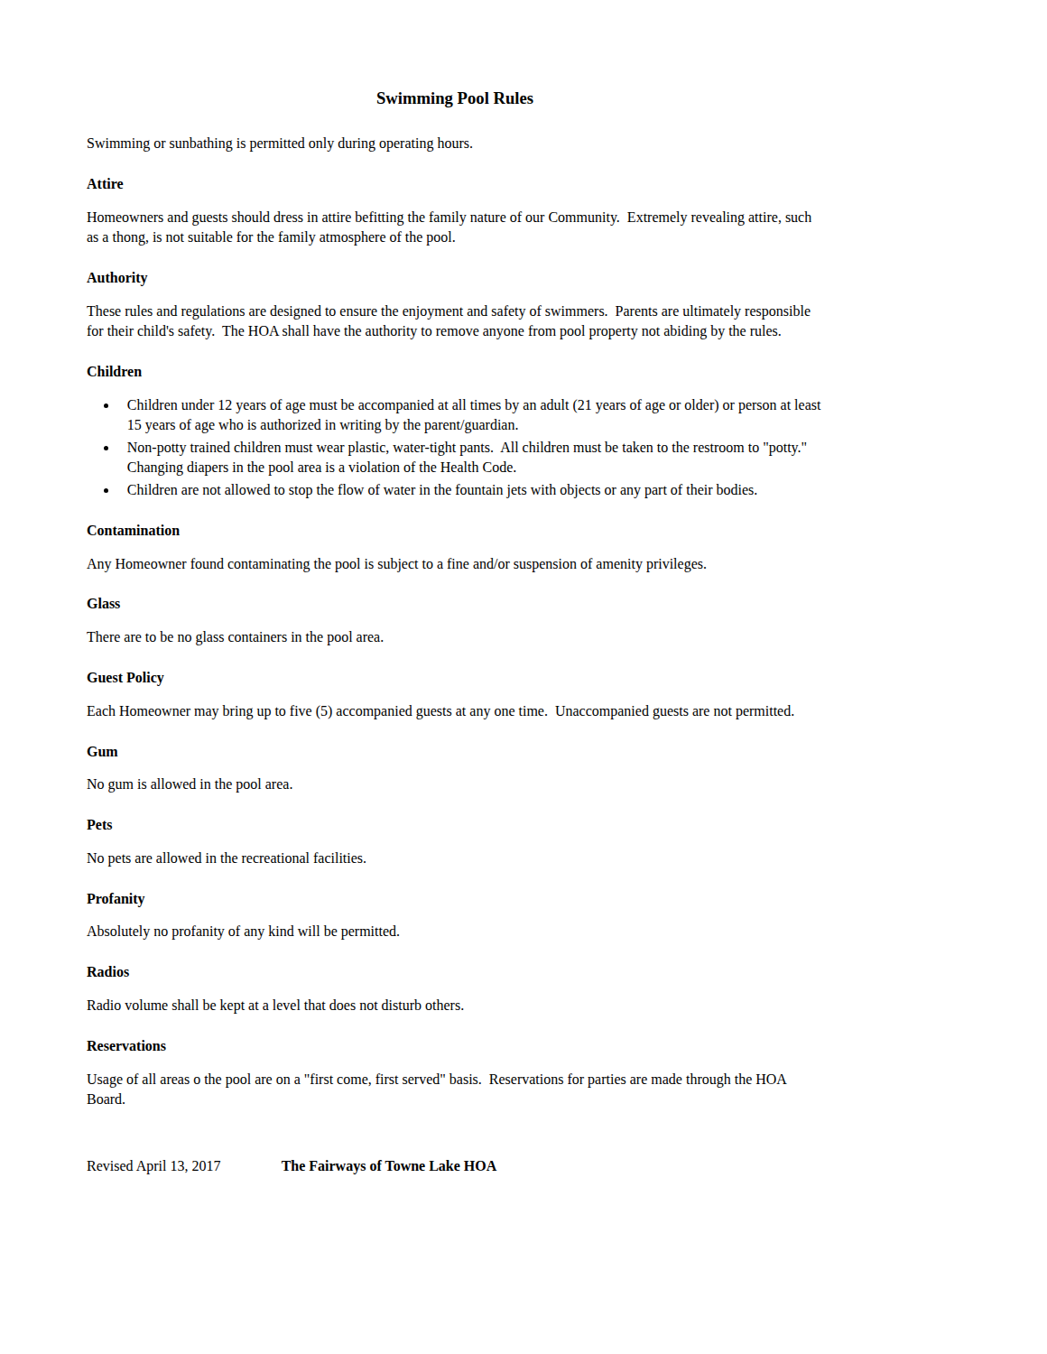Swimming Pool Rules
Swimming or sunbathing is permitted only during operating hours.
Attire
Homeowners and guests should dress in attire befitting the family nature of our Community. Extremely revealing attire, such as a thong, is not suitable for the family atmosphere of the pool.
Authority
These rules and regulations are designed to ensure the enjoyment and safety of swimmers. Parents are ultimately responsible for their child's safety. The HOA shall have the authority to remove anyone from pool property not abiding by the rules.
Children
Children under 12 years of age must be accompanied at all times by an adult (21 years of age or older) or person at least 15 years of age who is authorized in writing by the parent/guardian.
Non-potty trained children must wear plastic, water-tight pants. All children must be taken to the restroom to "potty." Changing diapers in the pool area is a violation of the Health Code.
Children are not allowed to stop the flow of water in the fountain jets with objects or any part of their bodies.
Contamination
Any Homeowner found contaminating the pool is subject to a fine and/or suspension of amenity privileges.
Glass
There are to be no glass containers in the pool area.
Guest Policy
Each Homeowner may bring up to five (5) accompanied guests at any one time. Unaccompanied guests are not permitted.
Gum
No gum is allowed in the pool area.
Pets
No pets are allowed in the recreational facilities.
Profanity
Absolutely no profanity of any kind will be permitted.
Radios
Radio volume shall be kept at a level that does not disturb others.
Reservations
Usage of all areas o the pool are on a "first come, first served" basis. Reservations for parties are made through the HOA Board.
Revised April 13, 2017 The Fairways of Towne Lake HOA